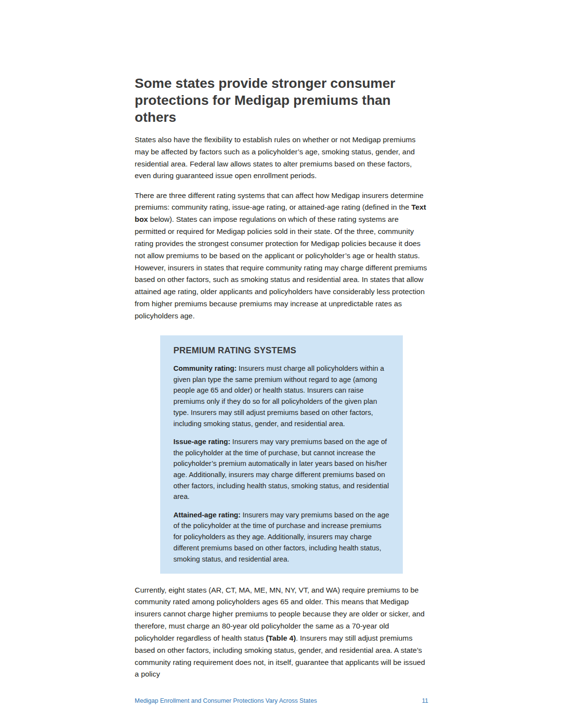Some states provide stronger consumer protections for Medigap premiums than others
States also have the flexibility to establish rules on whether or not Medigap premiums may be affected by factors such as a policyholder’s age, smoking status, gender, and residential area. Federal law allows states to alter premiums based on these factors, even during guaranteed issue open enrollment periods.
There are three different rating systems that can affect how Medigap insurers determine premiums: community rating, issue-age rating, or attained-age rating (defined in the Text box below). States can impose regulations on which of these rating systems are permitted or required for Medigap policies sold in their state. Of the three, community rating provides the strongest consumer protection for Medigap policies because it does not allow premiums to be based on the applicant or policyholder’s age or health status. However, insurers in states that require community rating may charge different premiums based on other factors, such as smoking status and residential area. In states that allow attained age rating, older applicants and policyholders have considerably less protection from higher premiums because premiums may increase at unpredictable rates as policyholders age.
PREMIUM RATING SYSTEMS
Community rating: Insurers must charge all policyholders within a given plan type the same premium without regard to age (among people age 65 and older) or health status. Insurers can raise premiums only if they do so for all policyholders of the given plan type. Insurers may still adjust premiums based on other factors, including smoking status, gender, and residential area.
Issue-age rating: Insurers may vary premiums based on the age of the policyholder at the time of purchase, but cannot increase the policyholder’s premium automatically in later years based on his/her age. Additionally, insurers may charge different premiums based on other factors, including health status, smoking status, and residential area.
Attained-age rating: Insurers may vary premiums based on the age of the policyholder at the time of purchase and increase premiums for policyholders as they age. Additionally, insurers may charge different premiums based on other factors, including health status, smoking status, and residential area.
Currently, eight states (AR, CT, MA, ME, MN, NY, VT, and WA) require premiums to be community rated among policyholders ages 65 and older. This means that Medigap insurers cannot charge higher premiums to people because they are older or sicker, and therefore, must charge an 80-year old policyholder the same as a 70-year old policyholder regardless of health status (Table 4). Insurers may still adjust premiums based on other factors, including smoking status, gender, and residential area. A state’s community rating requirement does not, in itself, guarantee that applicants will be issued a policy
Medigap Enrollment and Consumer Protections Vary Across States 11